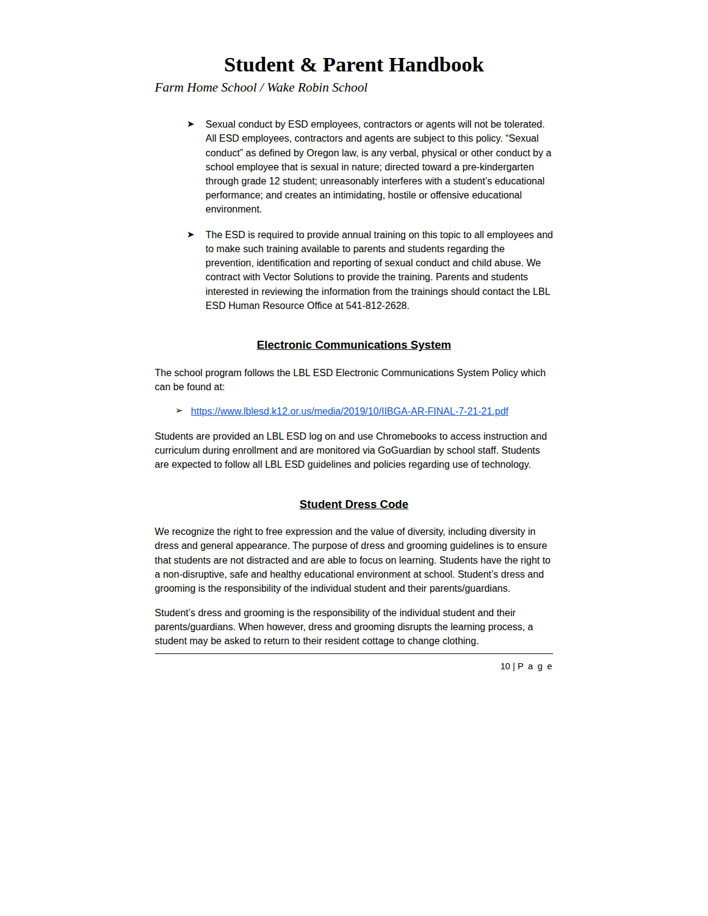Student & Parent Handbook
Farm Home School / Wake Robin School
Sexual conduct by ESD employees, contractors or agents will not be tolerated. All ESD employees, contractors and agents are subject to this policy. “Sexual conduct” as defined by Oregon law, is any verbal, physical or other conduct by a school employee that is sexual in nature; directed toward a pre-kindergarten through grade 12 student; unreasonably interferes with a student’s educational performance; and creates an intimidating, hostile or offensive educational environment.
The ESD is required to provide annual training on this topic to all employees and to make such training available to parents and students regarding the prevention, identification and reporting of sexual conduct and child abuse. We contract with Vector Solutions to provide the training. Parents and students interested in reviewing the information from the trainings should contact the LBL ESD Human Resource Office at 541-812-2628.
Electronic Communications System
The school program follows the LBL ESD Electronic Communications System Policy which can be found at:
https://www.lblesd.k12.or.us/media/2019/10/IIBGA-AR-FINAL-7-21-21.pdf
Students are provided an LBL ESD log on and use Chromebooks to access instruction and curriculum during enrollment and are monitored via GoGuardian by school staff. Students are expected to follow all LBL ESD guidelines and policies regarding use of technology.
Student Dress Code
We recognize the right to free expression and the value of diversity, including diversity in dress and general appearance. The purpose of dress and grooming guidelines is to ensure that students are not distracted and are able to focus on learning. Students have the right to a non-disruptive, safe and healthy educational environment at school. Student’s dress and grooming is the responsibility of the individual student and their parents/guardians.
Student’s dress and grooming is the responsibility of the individual student and their parents/guardians. When however, dress and grooming disrupts the learning process, a student may be asked to return to their resident cottage to change clothing.
10 | P a g e